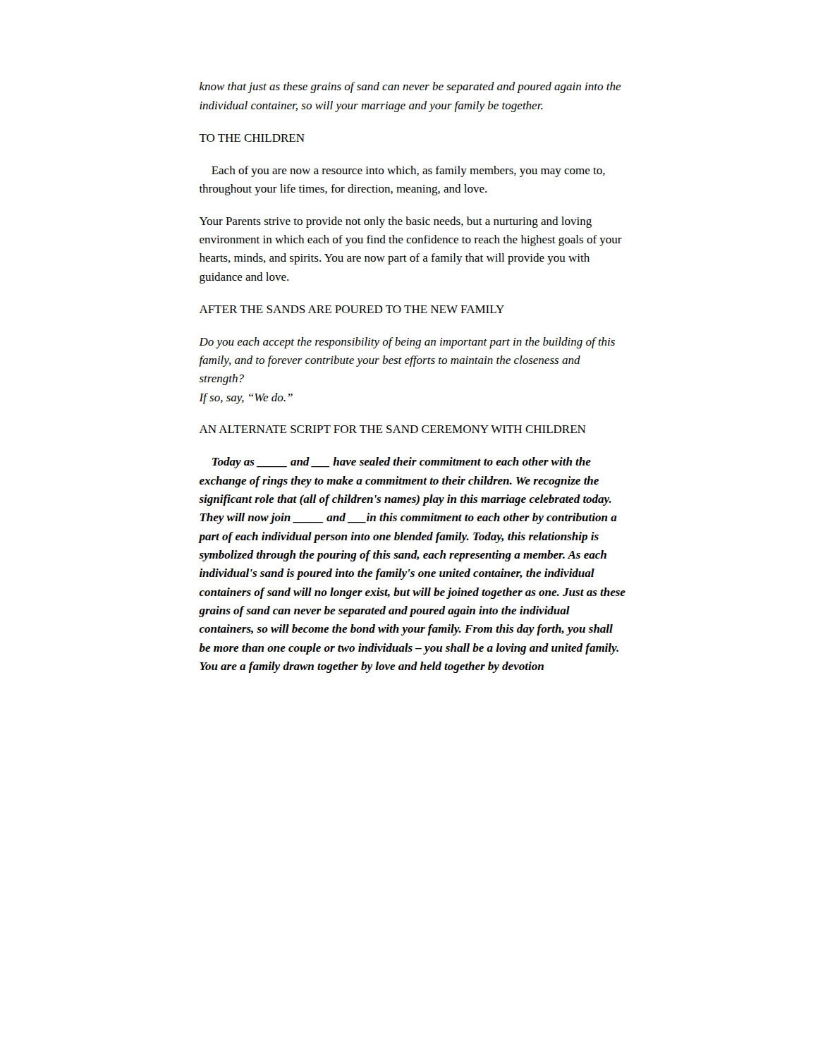know that just as these grains of sand can never be separated and poured again into the individual container, so will your marriage and your family be together.
TO THE CHILDREN
Each of you are now a resource into which, as family members, you may come to, throughout your life times, for direction, meaning, and love.
Your Parents strive to provide not only the basic needs, but a nurturing and loving environment in which each of you find the confidence to reach the highest goals of your hearts, minds, and spirits. You are now part of a family that will provide you with guidance and love.
AFTER THE SANDS ARE POURED TO THE NEW FAMILY
Do you each accept the responsibility of being an important part in the building of this family, and to forever contribute your best efforts to maintain the closeness and strength?
If so, say, “We do.”
AN ALTERNATE SCRIPT FOR THE SAND CEREMONY WITH CHILDREN
Today as _____ and ___ have sealed their commitment to each other with the exchange of rings they to make a commitment to their children. We recognize the significant role that (all of children's names) play in this marriage celebrated today. They will now join _____ and ___in this commitment to each other by contribution a part of each individual person into one blended family. Today, this relationship is symbolized through the pouring of this sand, each representing a member. As each individual's sand is poured into the family's one united container, the individual containers of sand will no longer exist, but will be joined together as one. Just as these grains of sand can never be separated and poured again into the individual containers, so will become the bond with your family. From this day forth, you shall be more than one couple or two individuals – you shall be a loving and united family. You are a family drawn together by love and held together by devotion